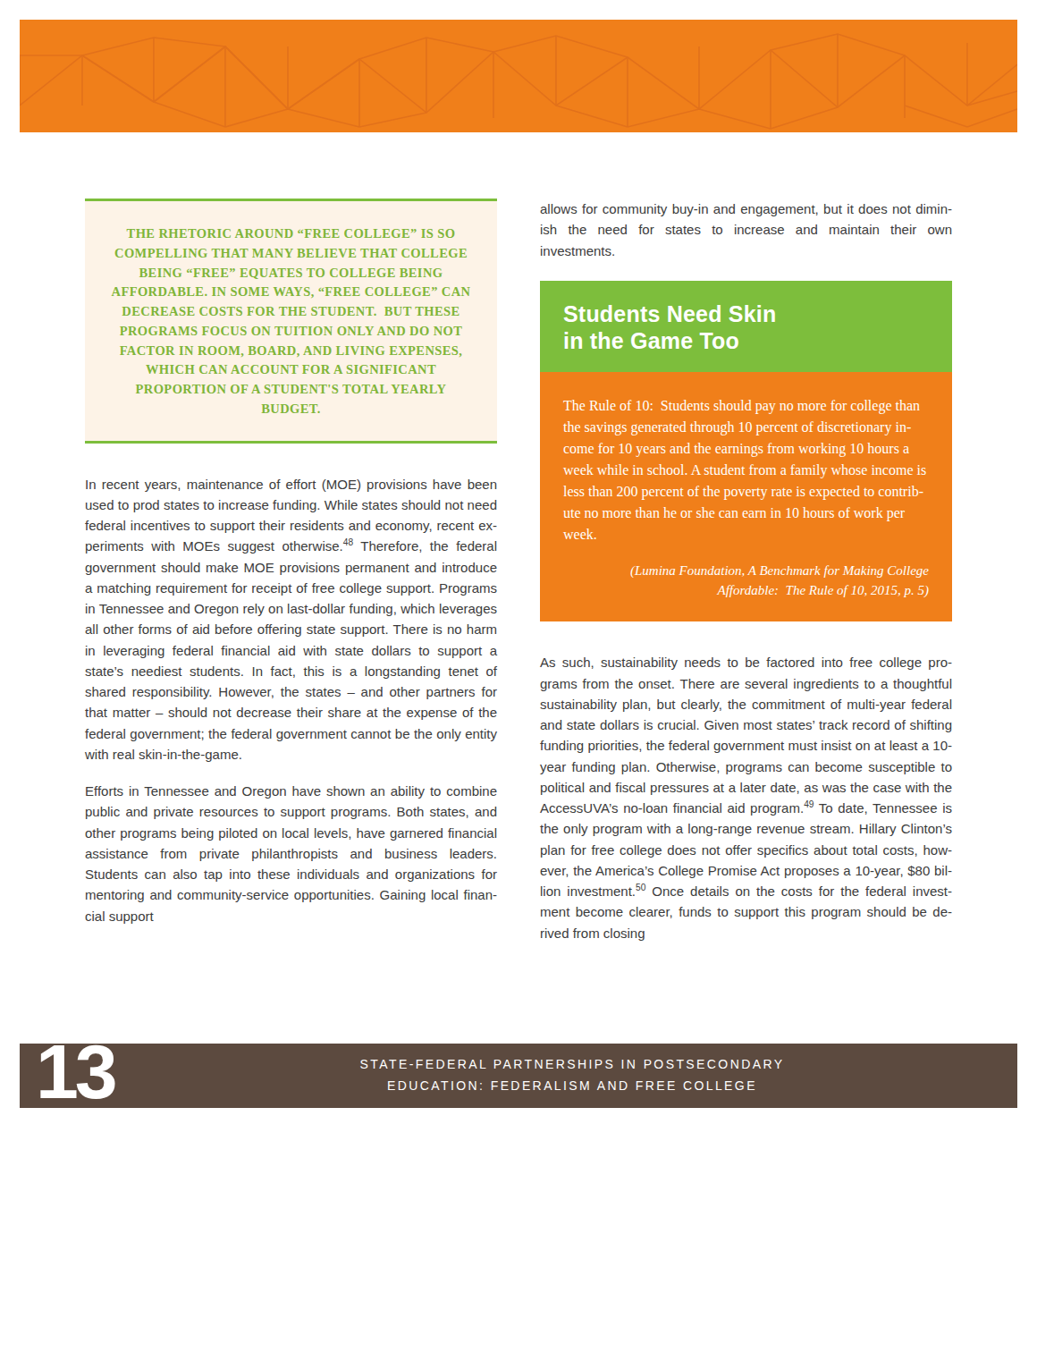The rhetoric around “free college” is so compelling that many believe that college being “free” equates to college being affordable. In some ways, “free college” can decrease costs for the student. But these programs focus on tuition only and do not factor in room, board, and living expenses, which can account for a significant proportion of a student's total yearly budget.
In recent years, maintenance of effort (MOE) provisions have been used to prod states to increase funding. While states should not need federal incentives to support their residents and economy, recent experiments with MOEs suggest otherwise.48 Therefore, the federal government should make MOE provisions permanent and introduce a matching requirement for receipt of free college support. Programs in Tennessee and Oregon rely on last-dollar funding, which leverages all other forms of aid before offering state support. There is no harm in leveraging federal financial aid with state dollars to support a state’s neediest students. In fact, this is a longstanding tenet of shared responsibility. However, the states – and other partners for that matter – should not decrease their share at the expense of the federal government; the federal government cannot be the only entity with real skin-in-the-game.
Efforts in Tennessee and Oregon have shown an ability to combine public and private resources to support programs. Both states, and other programs being piloted on local levels, have garnered financial assistance from private philanthropists and business leaders. Students can also tap into these individuals and organizations for mentoring and community-service opportunities. Gaining local financial support
allows for community buy-in and engagement, but it does not diminish the need for states to increase and maintain their own investments.
Students Need Skin
in the Game Too
The Rule of 10: Students should pay no more for college than the savings generated through 10 percent of discretionary income for 10 years and the earnings from working 10 hours a week while in school. A student from a family whose income is less than 200 percent of the poverty rate is expected to contribute no more than he or she can earn in 10 hours of work per week.
(Lumina Foundation, A Benchmark for Making College Affordable: The Rule of 10, 2015, p. 5)
As such, sustainability needs to be factored into free college programs from the onset. There are several ingredients to a thoughtful sustainability plan, but clearly, the commitment of multi-year federal and state dollars is crucial. Given most states’ track record of shifting funding priorities, the federal government must insist on at least a 10-year funding plan. Otherwise, programs can become susceptible to political and fiscal pressures at a later date, as was the case with the AccessUVA’s no-loan financial aid program.49 To date, Tennessee is the only program with a long-range revenue stream. Hillary Clinton’s plan for free college does not offer specifics about total costs, however, the America’s College Promise Act proposes a 10-year, $80 billion investment.50 Once details on the costs for the federal investment become clearer, funds to support this program should be derived from closing
State-Federal Partnerships in Postsecondary
Education: Federalism and Free College
13